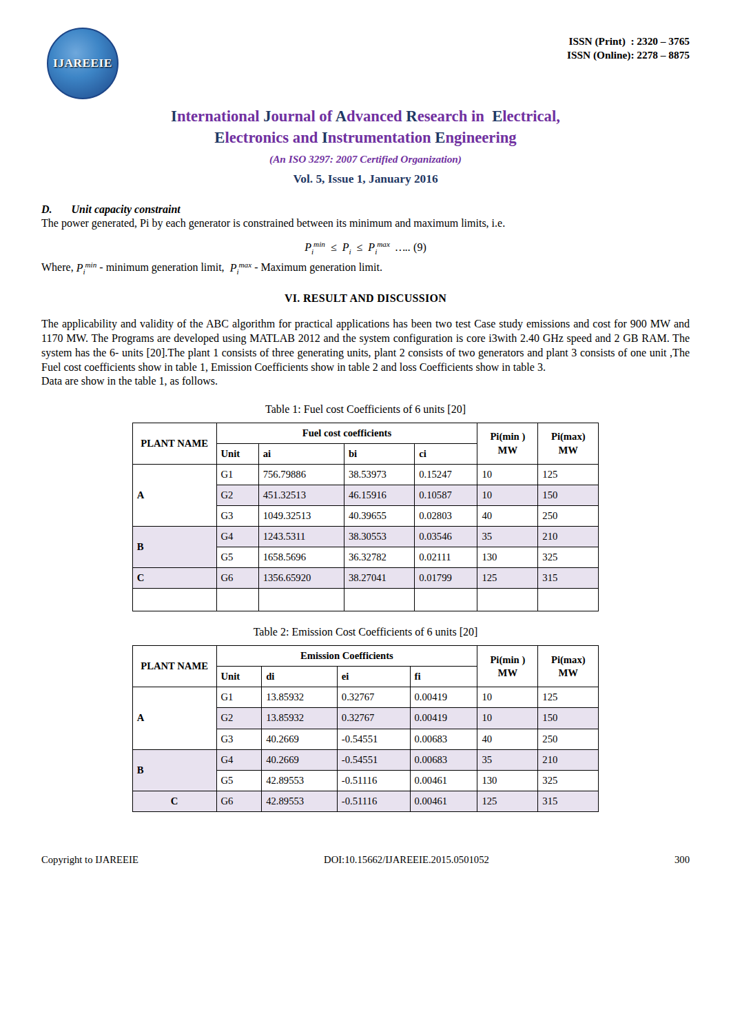ISSN (Print) : 2320 – 3765
ISSN (Online): 2278 – 8875
International Journal of Advanced Research in Electrical,
Electronics and Instrumentation Engineering
(An ISO 3297: 2007 Certified Organization)
Vol. 5, Issue 1, January 2016
D. Unit capacity constraint
The power generated, Pi by each generator is constrained between its minimum and maximum limits, i.e.
Pimin ≤ Pi ≤ Pimax ….. (9)
Where, Pimin - minimum generation limit, Pimax - Maximum generation limit.
VI. RESULT AND DISCUSSION
The applicability and validity of the ABC algorithm for practical applications has been two test Case study emissions and cost for 900 MW and 1170 MW. The Programs are developed using MATLAB 2012 and the system configuration is core i3with 2.40 GHz speed and 2 GB RAM. The system has the 6- units [20].The plant 1 consists of three generating units, plant 2 consists of two generators and plant 3 consists of one unit ,The Fuel cost coefficients show in table 1, Emission Coefficients show in table 2 and loss Coefficients show in table 3.
Data are show in the table 1, as follows.
Table 1: Fuel cost Coefficients of 6 units [20]
| PLANT NAME | Fuel cost coefficients | Pi(min ) MW | Pi(max) MW |
| --- | --- | --- | --- |
| Unit | ai | bi | ci |
| A | G1 | 756.79886 | 38.53973 | 0.15247 | 10 | 125 |
| G2 | 451.32513 | 46.15916 | 0.10587 | 10 | 150 |
| G3 | 1049.32513 | 40.39655 | 0.02803 | 40 | 250 |
| B | G4 | 1243.5311 | 38.30553 | 0.03546 | 35 | 210 |
| G5 | 1658.5696 | 36.32782 | 0.02111 | 130 | 325 |
| C | G6 | 1356.65920 | 38.27041 | 0.01799 | 125 | 315 |
Table 2: Emission Cost Coefficients of 6 units [20]
| PLANT NAME | Emission Coefficients | Pi(min ) MW | Pi(max) MW |
| --- | --- | --- | --- |
| Unit | di | ei | fi |
| A | G1 | 13.85932 | 0.32767 | 0.00419 | 10 | 125 |
| G2 | 13.85932 | 0.32767 | 0.00419 | 10 | 150 |
| G3 | 40.2669 | -0.54551 | 0.00683 | 40 | 250 |
| B | G4 | 40.2669 | -0.54551 | 0.00683 | 35 | 210 |
| G5 | 42.89553 | -0.51116 | 0.00461 | 130 | 325 |
| C | G6 | 42.89553 | -0.51116 | 0.00461 | 125 | 315 |
Copyright to IJAREEIE DOI:10.15662/IJAREEIE.2015.0501052 300